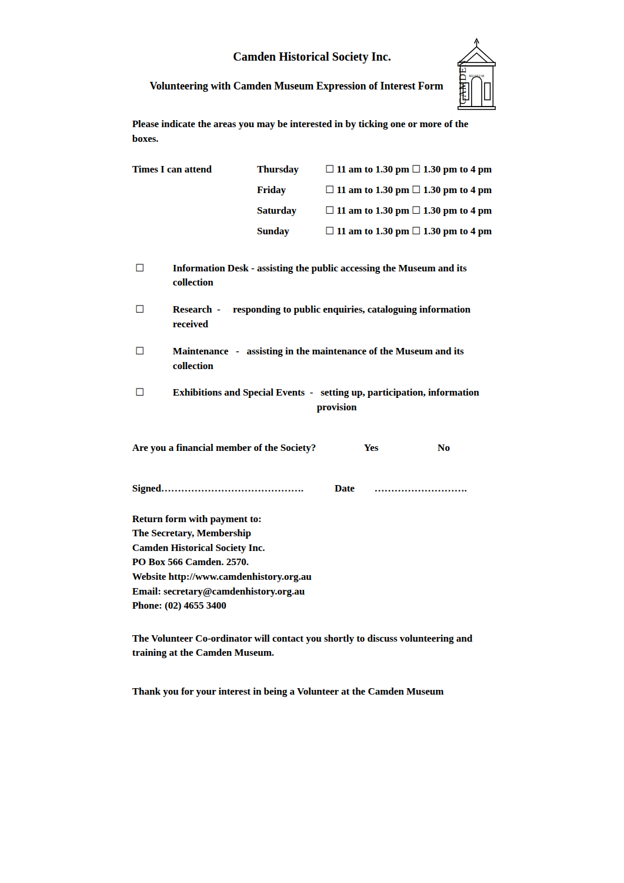CAMDEN MUSEUM
Camden Historical Society Inc.
Volunteering with Camden Museum Expression of Interest Form
Please indicate the areas you may be interested in by ticking one or more of the boxes.
| Times I can attend | Thursday | ☐ 11 am to 1.30 pm ☐ 1.30 pm to 4 pm |
| | Friday | ☐ 11 am to 1.30 pm ☐ 1.30 pm to 4 pm |
| | Saturday | ☐ 11 am to 1.30 pm ☐ 1.30 pm to 4 pm |
| | Sunday | ☐ 11 am to 1.30 pm ☐ 1.30 pm to 4 pm |
☐ Information Desk - assisting the public accessing the Museum and its collection
☐ Research - responding to public enquiries, cataloguing information received
☐ Maintenance - assisting in the maintenance of the Museum and its collection
☐ Exhibitions and Special Events - setting up, participation, information provision
Are you a financial member of the Society?Yes No
Signed…………………………………….Date……………………….
Return form with payment to:
The Secretary, Membership
Camden Historical Society Inc.
PO Box 566 Camden. 2570.
Website http://www.camdenhistory.org.au
Email: secretary@camdenhistory.org.au
Phone: (02) 4655 3400
The Volunteer Co-ordinator will contact you shortly to discuss volunteering and training at the Camden Museum.
Thank you for your interest in being a Volunteer at the Camden Museum